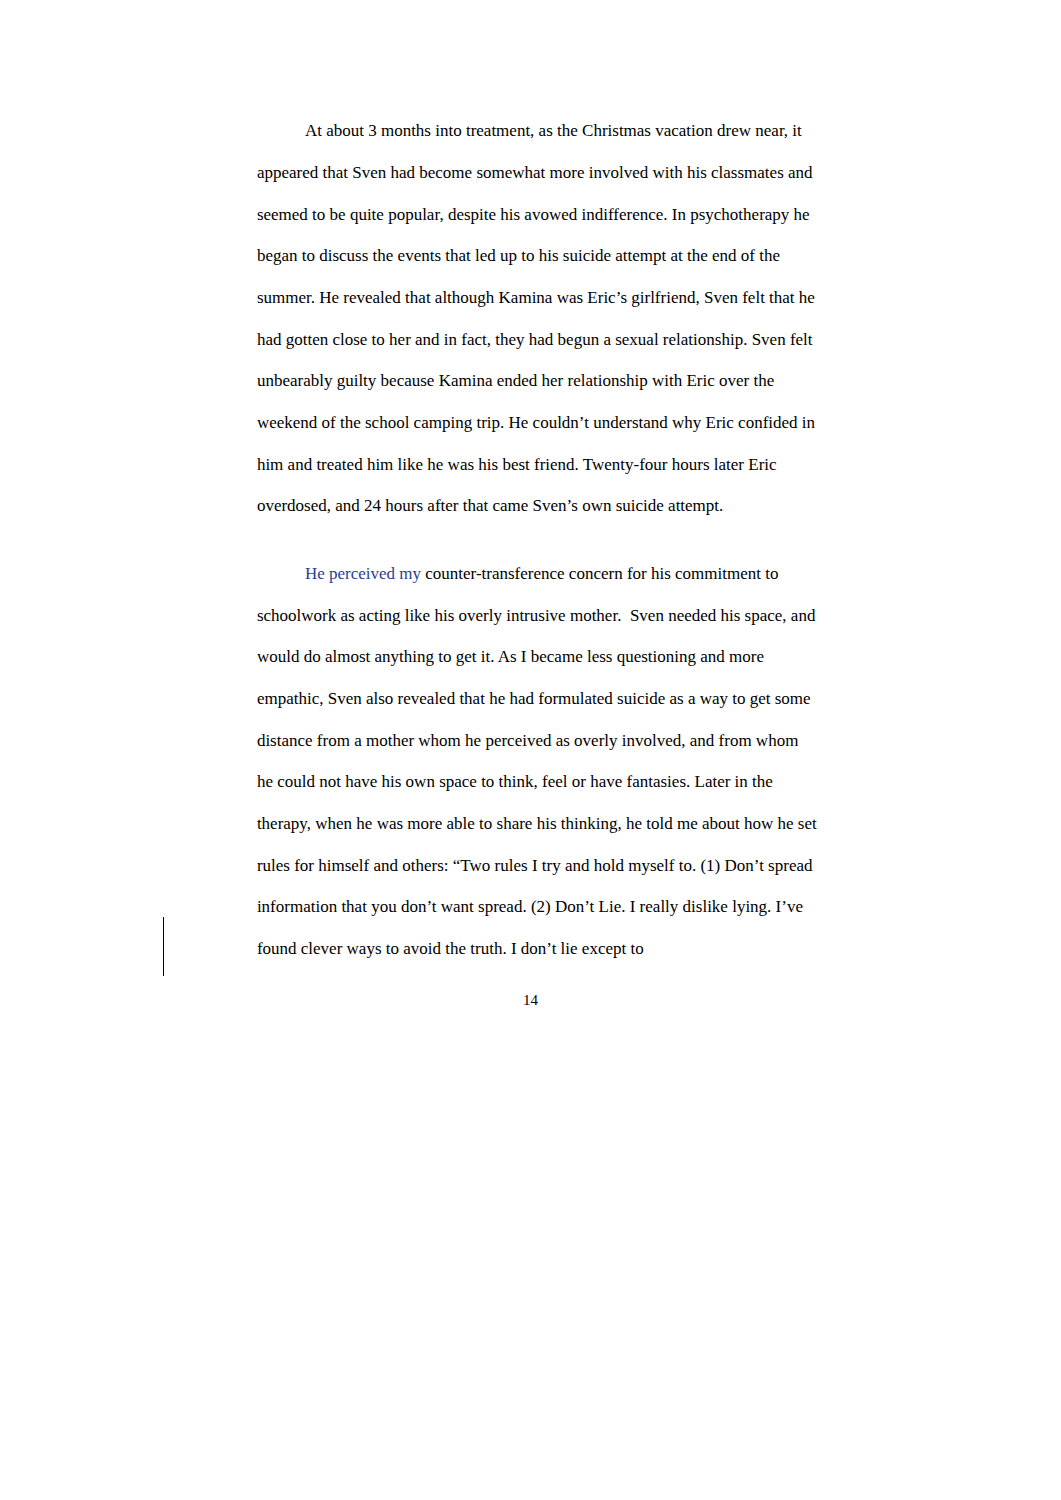At about 3 months into treatment, as the Christmas vacation drew near, it appeared that Sven had become somewhat more involved with his classmates and seemed to be quite popular, despite his avowed indifference. In psychotherapy he began to discuss the events that led up to his suicide attempt at the end of the summer. He revealed that although Kamina was Eric’s girlfriend, Sven felt that he had gotten close to her and in fact, they had begun a sexual relationship. Sven felt unbearably guilty because Kamina ended her relationship with Eric over the weekend of the school camping trip. He couldn’t understand why Eric confided in him and treated him like he was his best friend. Twenty-four hours later Eric overdosed, and 24 hours after that came Sven’s own suicide attempt.
He perceived my counter-transference concern for his commitment to schoolwork as acting like his overly intrusive mother. Sven needed his space, and would do almost anything to get it. As I became less questioning and more empathic, Sven also revealed that he had formulated suicide as a way to get some distance from a mother whom he perceived as overly involved, and from whom he could not have his own space to think, feel or have fantasies. Later in the therapy, when he was more able to share his thinking, he told me about how he set rules for himself and others: “Two rules I try and hold myself to. (1) Don’t spread information that you don’t want spread. (2) Don’t Lie. I really dislike lying. I’ve found clever ways to avoid the truth. I don’t lie except to
14